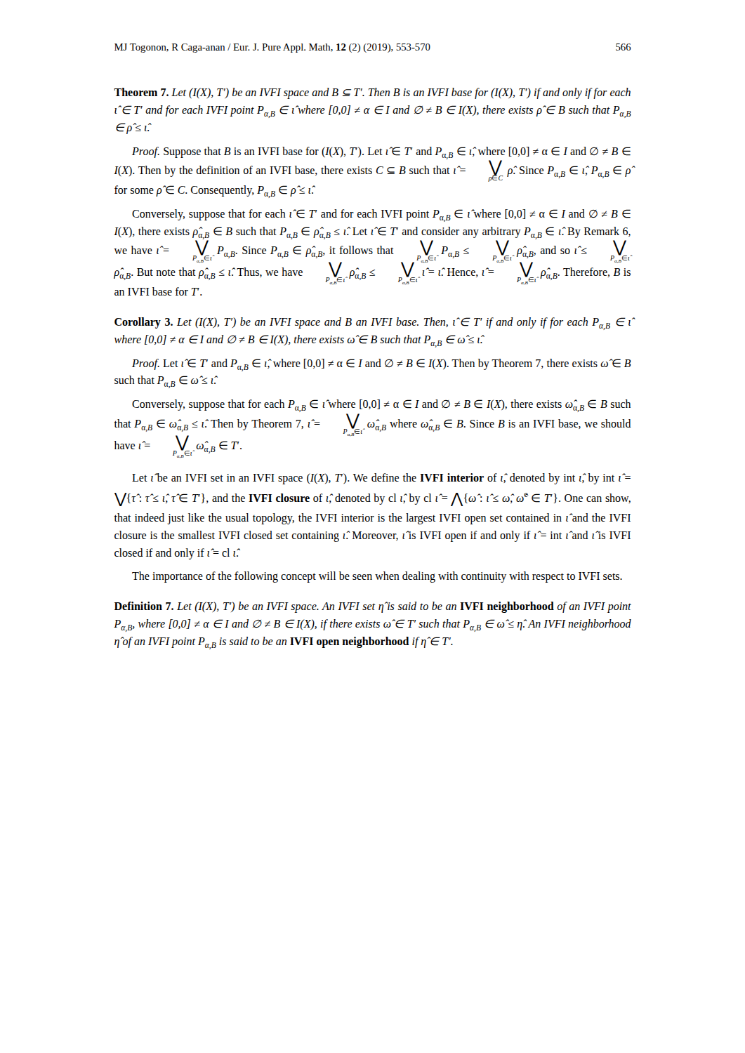MJ Togonon, R Caga-anan / Eur. J. Pure Appl. Math, 12 (2) (2019), 553-570 566
Theorem 7. Let (I(X), T′) be an IVFI space and B ⊆ T′. Then B is an IVFI base for (I(X), T′) if and only if for each ι̂ ∈ T′ and for each IVFI point Pα,B ∈ ι̂ where [0,0] ≠ α ∈ I and ∅ ≠ B ∈ I(X), there exists ρ̂ ∈ B such that Pα,B ∈ ρ̂ ≤ ι̂.
Proof. Suppose that B is an IVFI base for (I(X), T′). Let ι̂ ∈ T′ and Pα,B ∈ ι̂, where [0,0] ≠ α ∈ I and ∅ ≠ B ∈ I(X). Then by the definition of an IVFI base, there exists C ⊆ B such that ι̂ = ⋁ρ̂∈C ρ̂. Since Pα,B ∈ ι̂, Pα,B ∈ ρ̂ for some ρ̂ ∈ C. Consequently, Pα,B ∈ ρ̂ ≤ ι̂.
Conversely, suppose that for each ι̂ ∈ T′ and for each IVFI point Pα,B ∈ ι̂ where [0,0] ≠ α ∈ I and ∅ ≠ B ∈ I(X), there exists ρ̂α,B ∈ B such that Pα,B ∈ ρ̂α,B ≤ ι̂. Let ι̂ ∈ T′ and consider any arbitrary Pα,B ∈ ι̂. By Remark 6, we have ι̂ = ⋁Pα,B∈ι̂ Pα,B. Since Pα,B ∈ ρ̂α,B, it follows that ⋁Pα,B∈ι̂ Pα,B ≤ ⋁Pα,B∈ι̂ ρ̂α,B, and so ι̂ ≤ ⋁Pα,B∈ι̂ ρ̂α,B. But note that ρ̂α,B ≤ ι̂. Thus, we have ⋁Pα,B∈ι̂ ρ̂α,B ≤ ⋁Pα,B∈ι̂ ι̂ = ι̂. Hence, ι̂ = ⋁Pα,B∈ι̂ ρ̂α,B. Therefore, B is an IVFI base for T′.
Corollary 3. Let (I(X), T′) be an IVFI space and B an IVFI base. Then, ι̂ ∈ T′ if and only if for each Pα,B ∈ ι̂ where [0,0] ≠ α ∈ I and ∅ ≠ B ∈ I(X), there exists ω̂ ∈ B such that Pα,B ∈ ω̂ ≤ ι̂.
Proof. Let ι̂ ∈ T′ and Pα,B ∈ ι̂, where [0,0] ≠ α ∈ I and ∅ ≠ B ∈ I(X). Then by Theorem 7, there exists ω̂ ∈ B such that Pα,B ∈ ω̂ ≤ ι̂.
Conversely, suppose that for each Pα,B ∈ ι̂ where [0,0] ≠ α ∈ I and ∅ ≠ B ∈ I(X), there exists ω̂α,B ∈ B such that Pα,B ∈ ω̂α,B ≤ ι̂. Then by Theorem 7, ι̂ = ⋁Pα,B∈ι̂ ω̂α,B where ω̂α,B ∈ B. Since B is an IVFI base, we should have ι̂ = ⋁Pα,B∈ι̂ ω̂α,B ∈ T′.
Let ι̂ be an IVFI set in an IVFI space (I(X), T′). We define the IVFI interior of ι̂, denoted by int ι̂, by int ι̂ = ⋁{τ̂ : τ̂ ≤ ι̂, τ̂ ∈ T′}, and the IVFI closure of ι̂, denoted by cl ι̂, by cl ι̂ = ⋀{ω̂ : ι̂ ≤ ω̂, ω̂c ∈ T′}. One can show, that indeed just like the usual topology, the IVFI interior is the largest IVFI open set contained in ι̂ and the IVFI closure is the smallest IVFI closed set containing ι̂. Moreover, ι̂ is IVFI open if and only if ι̂ = int ι̂ and ι̂ is IVFI closed if and only if ι̂ = cl ι̂.
The importance of the following concept will be seen when dealing with continuity with respect to IVFI sets.
Definition 7. Let (I(X), T′) be an IVFI space. An IVFI set η̂ is said to be an IVFI neighborhood of an IVFI point Pα,B, where [0,0] ≠ α ∈ I and ∅ ≠ B ∈ I(X), if there exists ω̂ ∈ T′ such that Pα,B ∈ ω̂ ≤ η̂. An IVFI neighborhood η̂ of an IVFI point Pα,B is said to be an IVFI open neighborhood if η̂ ∈ T′.